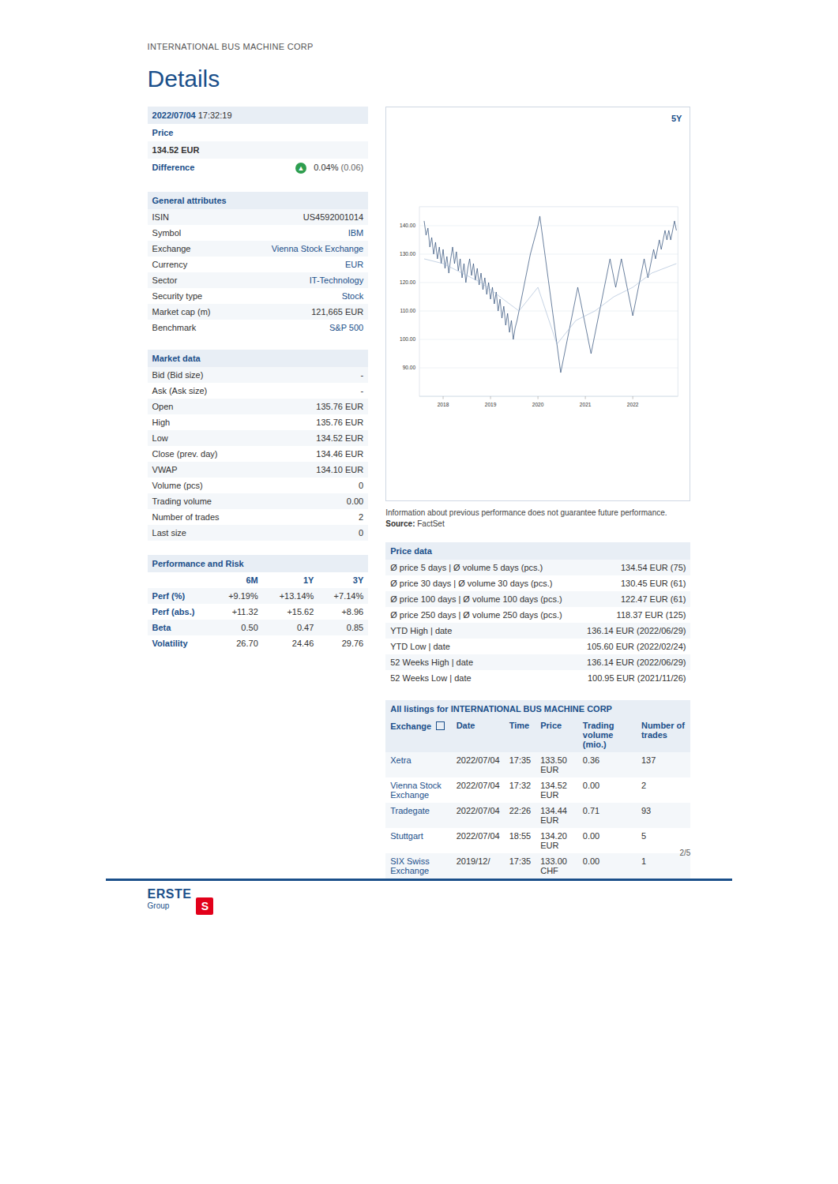INTERNATIONAL BUS MACHINE CORP
Details
| 2022/07/04 17:32:19 |
| Price |
| 134.52 EUR |
| Difference | ▲ 0.04% (0.06) |
General attributes
| ISIN | US4592001014 |
| Symbol | IBM |
| Exchange | Vienna Stock Exchange |
| Currency | EUR |
| Sector | IT-Technology |
| Security type | Stock |
| Market cap (m) | 121,665 EUR |
| Benchmark | S&P 500 |
Market data
| Bid (Bid size) | - |
| Ask (Ask size) | - |
| Open | 135.76 EUR |
| High | 135.76 EUR |
| Low | 134.52 EUR |
| Close (prev. day) | 134.46 EUR |
| VWAP | 134.10 EUR |
| Volume (pcs) | 0 |
| Trading volume | 0.00 |
| Number of trades | 2 |
| Last size | 0 |
Performance and Risk
| | 6M | 1Y | 3Y |
| --- | --- | --- | --- |
| Perf (%) | +9.19% | +13.14% | +7.14% |
| Perf (abs.) | +11.32 | +15.62 | +8.96 |
| Beta | 0.50 | 0.47 | 0.85 |
| Volatility | 26.70 | 24.46 | 29.76 |
5Y
140.00 130.00 120.00 110.00 100.00 90.00 2018 2019 2020 2021 2022
Information about previous performance does not guarantee future performance.
Source: FactSet
Price data
| Ø price 5 days / Ø volume 5 days (pcs.) | 134.54 EUR (75) |
| Ø price 30 days / Ø volume 30 days (pcs.) | 130.45 EUR (61) |
| Ø price 100 days / Ø volume 100 days (pcs.) | 122.47 EUR (61) |
| Ø price 250 days / Ø volume 250 days (pcs.) | 118.37 EUR (125) |
| YTD High / date | 136.14 EUR (2022/06/29) |
| YTD Low / date | 105.60 EUR (2022/02/24) |
| 52 Weeks High / date | 136.14 EUR (2022/06/29) |
| 52 Weeks Low / date | 100.95 EUR (2021/11/26) |
All listings for INTERNATIONAL BUS MACHINE CORP
| Exchange | Date | Time | Price | Trading volume (mio.) | Number of trades |
| --- | --- | --- | --- | --- | --- |
| Xetra | 2022/07/04 | 17:35 | 133.50 EUR | 0.36 | 137 |
| Vienna Stock Exchange | 2022/07/04 | 17:32 | 134.52 EUR | 0.00 | 2 |
| Tradegate | 2022/07/04 | 22:26 | 134.44 EUR | 0.71 | 93 |
| Stuttgart | 2022/07/04 | 18:55 | 134.20 EUR | 0.00 | 5 |
| SIX Swiss Exchange | 2019/12/ | 17:35 | 133.00 CHF | 0.00 | 1 |
2/5
ERSTEGroup S